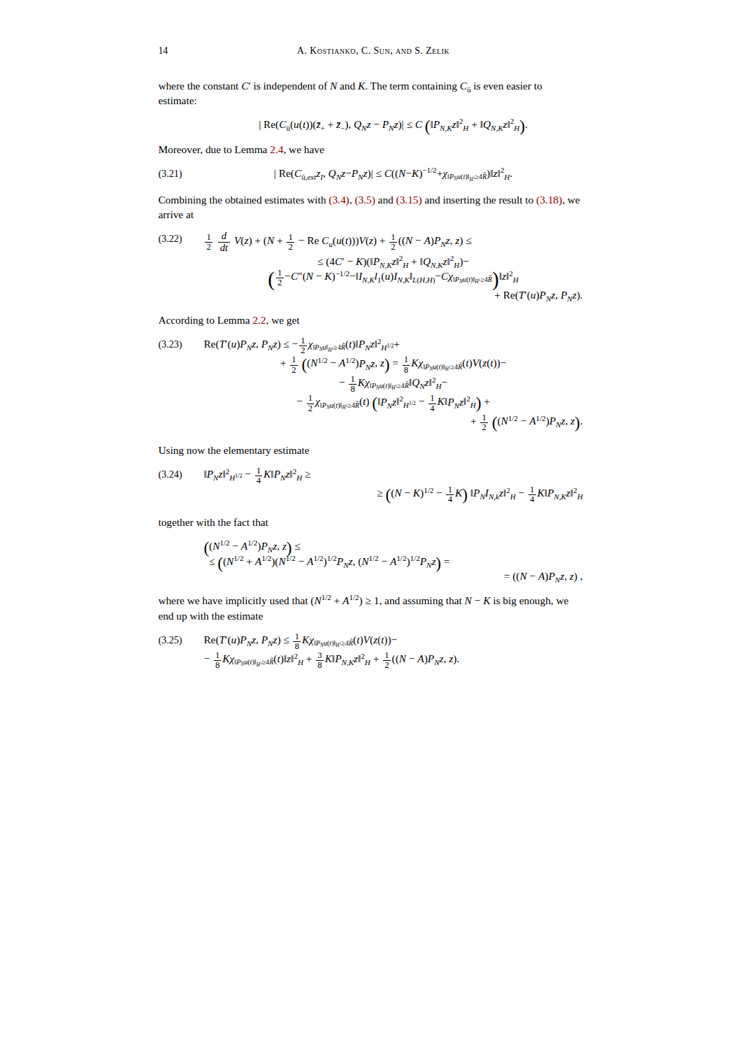14 A. Kostianko, C. Sun, and S. Zelik
where the constant C′ is independent of N and K. The term containing Cū is even easier to estimate:
(0.0)
| Re(Cū(u(t))(z̄+ + z̄−), QNz − PNz)| ≤ C (‖PN,Kz‖2H + ‖QN,Kz‖2H).
Moreover, due to Lemma 2.4, we have
(3.21)
| Re(Cū,extzI, QNz−PNz)| ≤ C((N−K)−1/2+χ‖PNu(t)‖H1≥4R̃)‖z‖2H.
Combining the obtained estimates with (3.4), (3.5) and (3.15) and inserting the result to (3.18), we arrive at
(3.22)
12 ddt V(z) + (N + 12 − Re Cu(u(t)))V(z) + 12((N − A)PNz, z) ≤ ≤ (4C′ − K)(‖PN,Kz‖2H + ‖QN,Kz‖2H)− (12−C″(N − K)−1/2−‖IN,Kl1(u)IN,K‖L(H,H)−Cχ‖PNu(t)‖H1≥4R̃)‖z‖2H + Re(T′(u)PNz, PNz).
According to Lemma 2.2, we get
(3.23)
Re(T′(u)PNz, PNz) ≤ −12 χ‖PNu‖H1≥4R̃(t)‖PNz‖2H1/2+ + 12 ((N1/2 − A1/2)PNz, z) = 18 Kχ‖PNu(t)‖H1≥4R̃(t)V(z(t))− − 18 Kχ‖PNu(t)‖H1≥4R̃‖QNz‖2H− − 12 χ‖PNu(t)‖H1≥4R̃(t) (‖PNz‖2H1/2 − 14 K‖PNz‖2H) + + 12 ((N1/2 − A1/2)PNz, z).
Using now the elementary estimate
(3.24)
‖PNz‖2H1/2 − 14 K‖PNz‖2H ≥ ≥ ((N − K)1/2 − 14 K) ‖PNIN,kz‖2H − 14 K‖PN,Kz‖2H
together with the fact that
(0.0)
((N1/2 − A1/2)PNz, z) ≤ ≤ ((N1/2 + A1/2)(N1/2 − A1/2)1/2PNz, (N1/2 − A1/2)1/2PNz) = = ((N − A)PNz, z) ,
where we have implicitly used that (N1/2 + A1/2) ≥ 1, and assuming that N − K is big enough, we end up with the estimate
(3.25)
Re(T′(u)PNz, PNz) ≤ 18 Kχ‖PNu(t)‖H1≥4R̃(t)V(z(t))− − 18 Kχ‖PNu(t)‖H1≥4R̃(t)‖z‖2H + 38 K‖PN,Kz‖2H + 12((N − A)PNz, z).